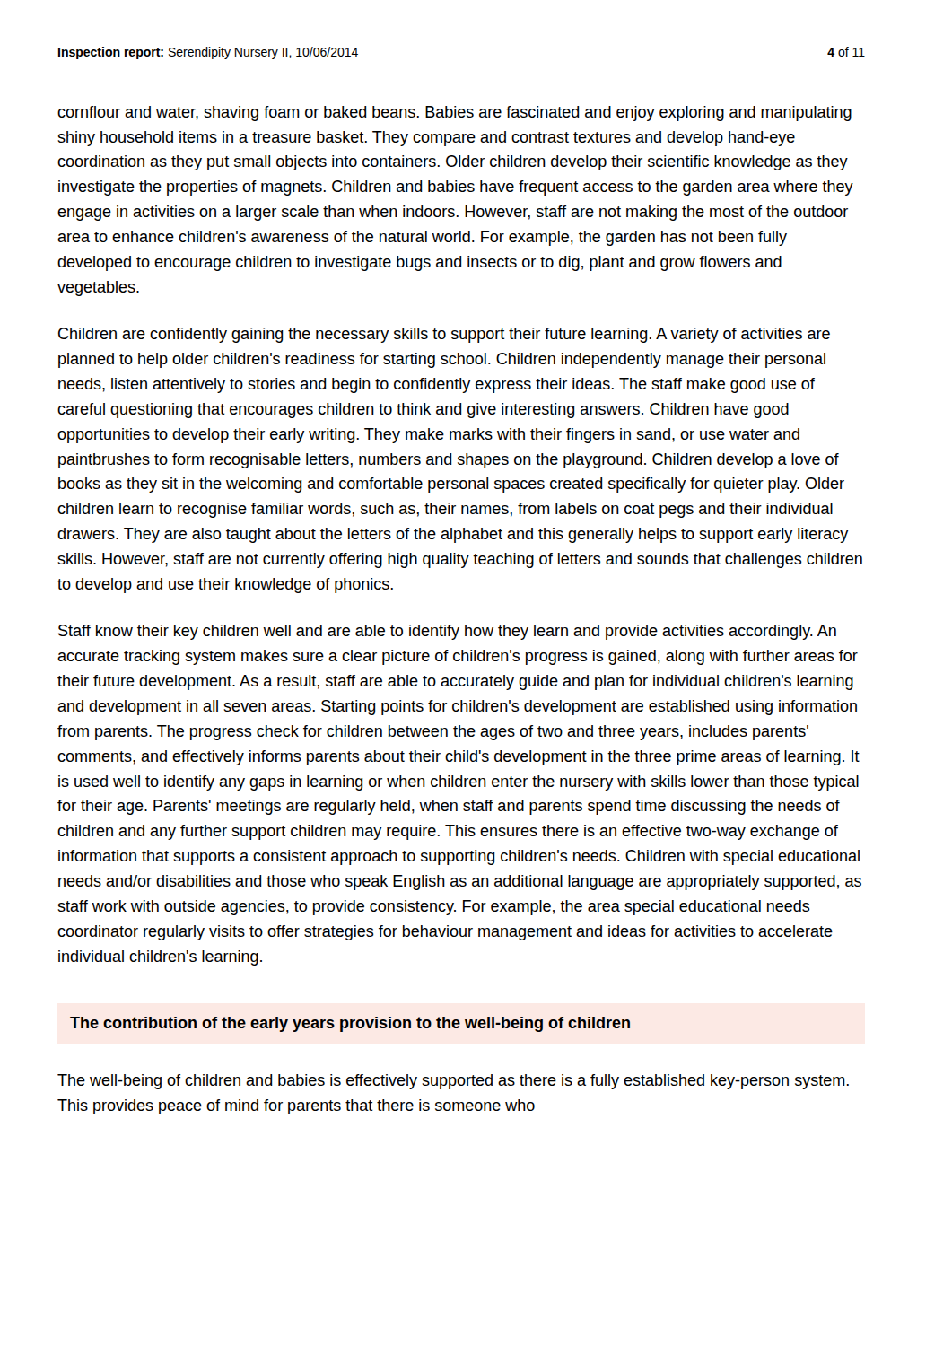Inspection report: Serendipity Nursery II, 10/06/2014
4 of 11
cornflour and water, shaving foam or baked beans. Babies are fascinated and enjoy exploring and manipulating shiny household items in a treasure basket. They compare and contrast textures and develop hand-eye coordination as they put small objects into containers. Older children develop their scientific knowledge as they investigate the properties of magnets. Children and babies have frequent access to the garden area where they engage in activities on a larger scale than when indoors. However, staff are not making the most of the outdoor area to enhance children's awareness of the natural world. For example, the garden has not been fully developed to encourage children to investigate bugs and insects or to dig, plant and grow flowers and vegetables.
Children are confidently gaining the necessary skills to support their future learning. A variety of activities are planned to help older children's readiness for starting school. Children independently manage their personal needs, listen attentively to stories and begin to confidently express their ideas. The staff make good use of careful questioning that encourages children to think and give interesting answers. Children have good opportunities to develop their early writing. They make marks with their fingers in sand, or use water and paintbrushes to form recognisable letters, numbers and shapes on the playground. Children develop a love of books as they sit in the welcoming and comfortable personal spaces created specifically for quieter play. Older children learn to recognise familiar words, such as, their names, from labels on coat pegs and their individual drawers. They are also taught about the letters of the alphabet and this generally helps to support early literacy skills. However, staff are not currently offering high quality teaching of letters and sounds that challenges children to develop and use their knowledge of phonics.
Staff know their key children well and are able to identify how they learn and provide activities accordingly. An accurate tracking system makes sure a clear picture of children's progress is gained, along with further areas for their future development. As a result, staff are able to accurately guide and plan for individual children's learning and development in all seven areas. Starting points for children's development are established using information from parents. The progress check for children between the ages of two and three years, includes parents' comments, and effectively informs parents about their child's development in the three prime areas of learning. It is used well to identify any gaps in learning or when children enter the nursery with skills lower than those typical for their age. Parents' meetings are regularly held, when staff and parents spend time discussing the needs of children and any further support children may require. This ensures there is an effective two-way exchange of information that supports a consistent approach to supporting children's needs. Children with special educational needs and/or disabilities and those who speak English as an additional language are appropriately supported, as staff work with outside agencies, to provide consistency. For example, the area special educational needs coordinator regularly visits to offer strategies for behaviour management and ideas for activities to accelerate individual children's learning.
The contribution of the early years provision to the well-being of children
The well-being of children and babies is effectively supported as there is a fully established key-person system. This provides peace of mind for parents that there is someone who